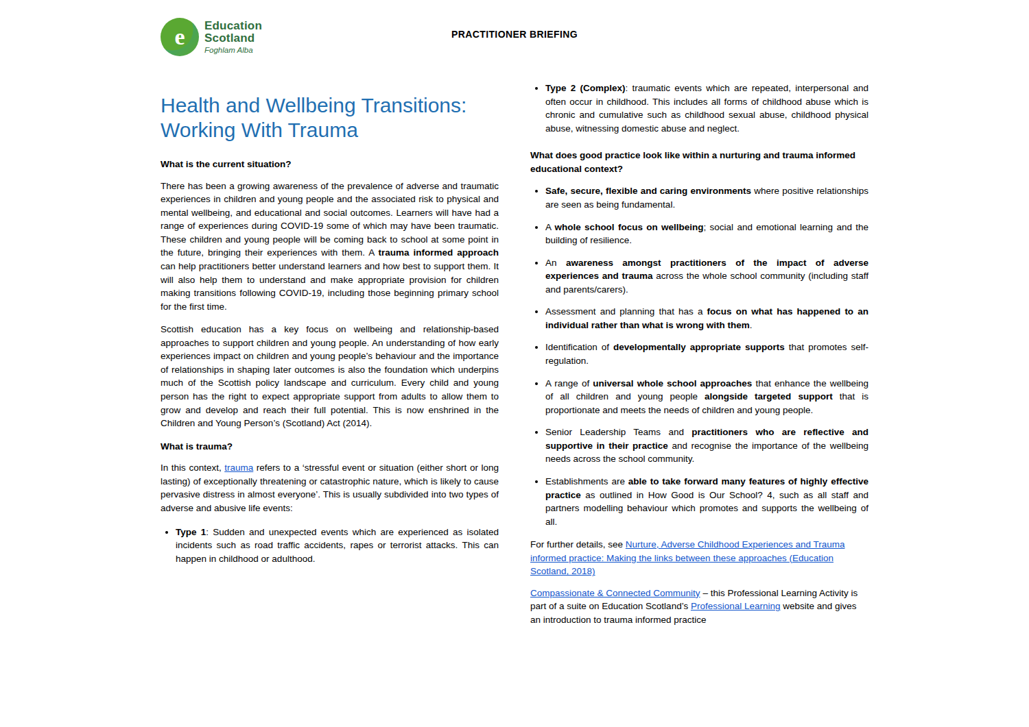Education
Scotland
Foghlam Alba
PRACTITIONER BRIEFING
Health and Wellbeing Transitions:
Working With Trauma
What is the current situation?
There has been a growing awareness of the prevalence of adverse and traumatic experiences in children and young people and the associated risk to physical and mental wellbeing, and educational and social outcomes. Learners will have had a range of experiences during COVID-19 some of which may have been traumatic. These children and young people will be coming back to school at some point in the future, bringing their experiences with them. A trauma informed approach can help practitioners better understand learners and how best to support them. It will also help them to understand and make appropriate provision for children making transitions following COVID-19, including those beginning primary school for the first time.
Scottish education has a key focus on wellbeing and relationship-based approaches to support children and young people. An understanding of how early experiences impact on children and young people’s behaviour and the importance of relationships in shaping later outcomes is also the foundation which underpins much of the Scottish policy landscape and curriculum. Every child and young person has the right to expect appropriate support from adults to allow them to grow and develop and reach their full potential. This is now enshrined in the Children and Young Person’s (Scotland) Act (2014).
What is trauma?
In this context, trauma refers to a ‘stressful event or situation (either short or long lasting) of exceptionally threatening or catastrophic nature, which is likely to cause pervasive distress in almost everyone’. This is usually subdivided into two types of adverse and abusive life events:
Type 1: Sudden and unexpected events which are experienced as isolated incidents such as road traffic accidents, rapes or terrorist attacks. This can happen in childhood or adulthood.
Type 2 (Complex): traumatic events which are repeated, interpersonal and often occur in childhood. This includes all forms of childhood abuse which is chronic and cumulative such as childhood sexual abuse, childhood physical abuse, witnessing domestic abuse and neglect.
What does good practice look like within a nurturing and trauma informed educational context?
Safe, secure, flexible and caring environments where positive relationships are seen as being fundamental.
A whole school focus on wellbeing; social and emotional learning and the building of resilience.
An awareness amongst practitioners of the impact of adverse experiences and trauma across the whole school community (including staff and parents/carers).
Assessment and planning that has a focus on what has happened to an individual rather than what is wrong with them.
Identification of developmentally appropriate supports that promotes self-regulation.
A range of universal whole school approaches that enhance the wellbeing of all children and young people alongside targeted support that is proportionate and meets the needs of children and young people.
Senior Leadership Teams and practitioners who are reflective and supportive in their practice and recognise the importance of the wellbeing needs across the school community.
Establishments are able to take forward many features of highly effective practice as outlined in How Good is Our School? 4, such as all staff and partners modelling behaviour which promotes and supports the wellbeing of all.
For further details, see Nurture, Adverse Childhood Experiences and Trauma informed practice: Making the links between these approaches (Education Scotland, 2018)
Compassionate & Connected Community – this Professional Learning Activity is part of a suite on Education Scotland’s Professional Learning website and gives an introduction to trauma informed practice